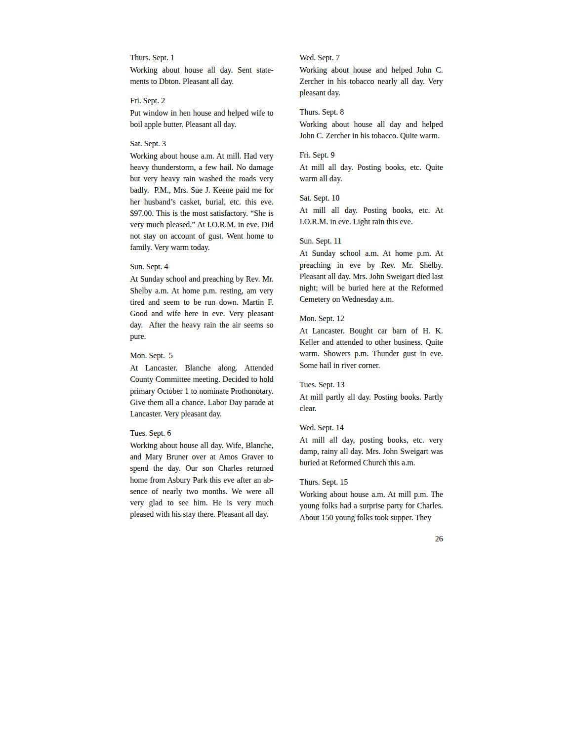Thurs. Sept. 1
Working about house all day. Sent statements to Dbton. Pleasant all day.
Fri. Sept. 2
Put window in hen house and helped wife to boil apple butter. Pleasant all day.
Sat. Sept. 3
Working about house a.m. At mill. Had very heavy thunderstorm, a few hail. No damage but very heavy rain washed the roads very badly. P.M., Mrs. Sue J. Keene paid me for her husband’s casket, burial, etc. this eve. $97.00. This is the most satisfactory. “She is very much pleased.” At I.O.R.M. in eve. Did not stay on account of gust. Went home to family. Very warm today.
Sun. Sept. 4
At Sunday school and preaching by Rev. Mr. Shelby a.m. At home p.m. resting, am very tired and seem to be run down. Martin F. Good and wife here in eve. Very pleasant day. After the heavy rain the air seems so pure.
Mon. Sept. 5
At Lancaster. Blanche along. Attended County Committee meeting. Decided to hold primary October 1 to nominate Prothonotary. Give them all a chance. Labor Day parade at Lancaster. Very pleasant day.
Tues. Sept. 6
Working about house all day. Wife, Blanche, and Mary Bruner over at Amos Graver to spend the day. Our son Charles returned home from Asbury Park this eve after an absence of nearly two months. We were all very glad to see him. He is very much pleased with his stay there. Pleasant all day.
Wed. Sept. 7
Working about house and helped John C. Zercher in his tobacco nearly all day. Very pleasant day.
Thurs. Sept. 8
Working about house all day and helped John C. Zercher in his tobacco. Quite warm.
Fri. Sept. 9
At mill all day. Posting books, etc. Quite warm all day.
Sat. Sept. 10
At mill all day. Posting books, etc. At I.O.R.M. in eve. Light rain this eve.
Sun. Sept. 11
At Sunday school a.m. At home p.m. At preaching in eve by Rev. Mr. Shelby. Pleasant all day. Mrs. John Sweigart died last night; will be buried here at the Reformed Cemetery on Wednesday a.m.
Mon. Sept. 12
At Lancaster. Bought car barn of H. K. Keller and attended to other business. Quite warm. Showers p.m. Thunder gust in eve. Some hail in river corner.
Tues. Sept. 13
At mill partly all day. Posting books. Partly clear.
Wed. Sept. 14
At mill all day, posting books, etc. very damp, rainy all day. Mrs. John Sweigart was buried at Reformed Church this a.m.
Thurs. Sept. 15
Working about house a.m. At mill p.m. The young folks had a surprise party for Charles. About 150 young folks took supper. They
26